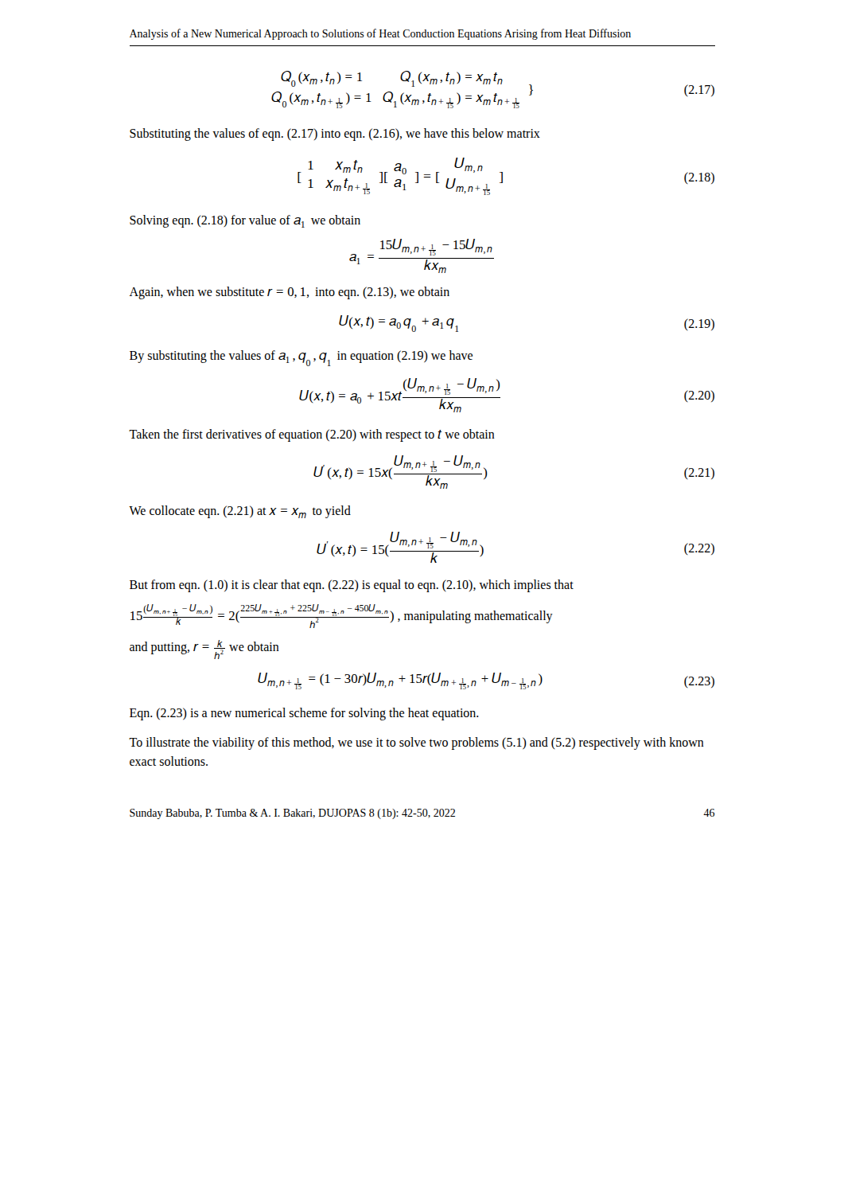Analysis of a New Numerical Approach to Solutions of Heat Conduction Equations Arising from Heat Diffusion
Q0 (xm,tn) =1 Q1 (xm,tn) = xmtn Q0 (xm, tn+115 )=1 Q1 (xm, tn+115 )= xm tn+115 }
(2.17)
Substituting the values of eqn. (2.17) into eqn. (2.16), we have this below matrix
[ 1 xmtn 1 xm tn+115 ] [ a0 a1 ] = [ Um,n Um,n+115 ]
(2.18)
Solving eqn. (2.18) for value of a1 we obtain
a1 = 15Um,n+115 − 15Um,n kxm
Again, when we substitute r=0,1, into eqn. (2.13), we obtain
U(x,t) = a0q0 + a1q1
(2.19)
By substituting the values of a1,q0,q1 in equation (2.19) we have
U(x,t) = a0 + 15xt ( Um,n+115 − Um,n ) kxm
(2.20)
Taken the first derivatives of equation (2.20) with respect to t we obtain
U′ (x,t) = 15x ( Um,n+115 − Um,n kxm )
(2.21)
We collocate eqn. (2.21) at x=xm to yield
U′ (x,t) = 15 ( Um,n+115 − Um,n k )
(2.22)
But from eqn. (1.0) it is clear that eqn. (2.22) is equal to eqn. (2.10), which implies that
15 ( Um,n+115 − Um,n ) k = 2 ( 225Um+115,n + 225Um−115,n − 450Um,n h2 ) , manipulating mathematically
and putting, r=kh2 we obtain
Um,n+115 = (1−30r) Um,n + 15r ( Um+115,n + Um−115,n )
(2.23)
Eqn. (2.23) is a new numerical scheme for solving the heat equation.
To illustrate the viability of this method, we use it to solve two problems (5.1) and (5.2) respectively with known exact solutions.
Sunday Babuba, P. Tumba & A. I. Bakari, DUJOPAS 8 (1b): 42-50, 2022 46